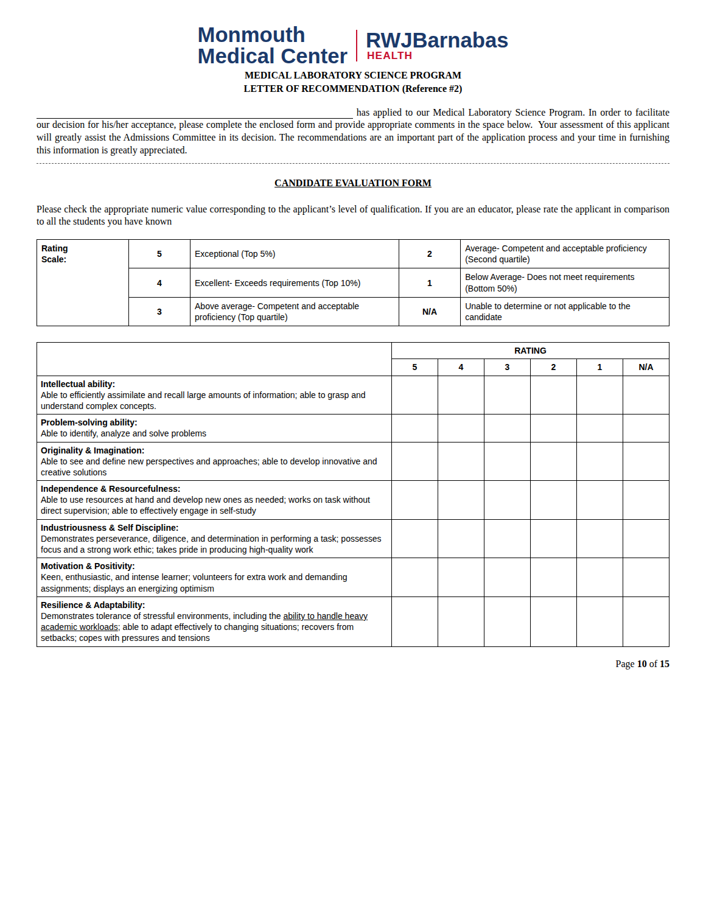Monmouth
Medical Center
RWJBarnabas
HEALTH
MEDICAL LABORATORY SCIENCE PROGRAM
LETTER OF RECOMMENDATION (Reference #2)
has applied to our Medical Laboratory Science Program. In order to facilitate our decision for his/her acceptance, please complete the enclosed form and provide appropriate comments in the space below. Your assessment of this applicant will greatly assist the Admissions Committee in its decision. The recommendations are an important part of the application process and your time in furnishing this information is greatly appreciated.
CANDIDATE EVALUATION FORM
Please check the appropriate numeric value corresponding to the applicant’s level of qualification. If you are an educator, please rate the applicant in comparison to all the students you have known
| Rating Scale: | 5 | Exceptional (Top 5%) | 2 | Average- Competent and acceptable proficiency (Second quartile) |
| 4 | Excellent- Exceeds requirements (Top 10%) | 1 | Below Average- Does not meet requirements (Bottom 50%) |
| 3 | Above average- Competent and acceptable proficiency (Top quartile) | N/A | Unable to determine or not applicable to the candidate |
| | RATING |
| --- | --- |
| 5 | 4 | 3 | 2 | 1 | N/A |
| Intellectual ability: Able to efficiently assimilate and recall large amounts of information; able to grasp and understand complex concepts. | | | | | | |
| Problem-solving ability: Able to identify, analyze and solve problems | | | | | | |
| Originality & Imagination: Able to see and define new perspectives and approaches; able to develop innovative and creative solutions | | | | | | |
| Independence & Resourcefulness: Able to use resources at hand and develop new ones as needed; works on task without direct supervision; able to effectively engage in self-study | | | | | | |
| Industriousness & Self Discipline: Demonstrates perseverance, diligence, and determination in performing a task; possesses focus and a strong work ethic; takes pride in producing high-quality work | | | | | | |
| Motivation & Positivity: Keen, enthusiastic, and intense learner; volunteers for extra work and demanding assignments; displays an energizing optimism | | | | | | |
| Resilience & Adaptability: Demonstrates tolerance of stressful environments, including the ability to handle heavy academic workloads ; able to adapt effectively to changing situations; recovers from setbacks; copes with pressures and tensions | | | | | | |
Page 10 of 15